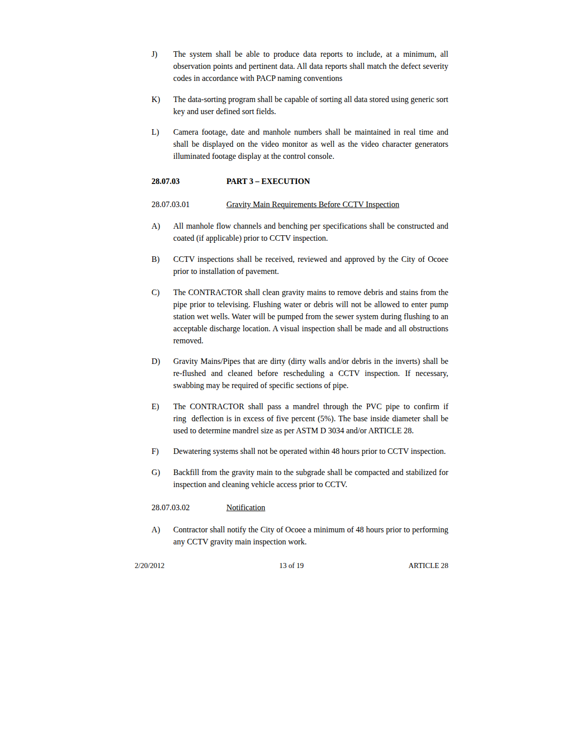J) The system shall be able to produce data reports to include, at a minimum, all observation points and pertinent data. All data reports shall match the defect severity codes in accordance with PACP naming conventions
K) The data-sorting program shall be capable of sorting all data stored using generic sort key and user defined sort fields.
L) Camera footage, date and manhole numbers shall be maintained in real time and shall be displayed on the video monitor as well as the video character generators illuminated footage display at the control console.
28.07.03 PART 3 – EXECUTION
28.07.03.01 Gravity Main Requirements Before CCTV Inspection
A) All manhole flow channels and benching per specifications shall be constructed and coated (if applicable) prior to CCTV inspection.
B) CCTV inspections shall be received, reviewed and approved by the City of Ocoee prior to installation of pavement.
C) The CONTRACTOR shall clean gravity mains to remove debris and stains from the pipe prior to televising. Flushing water or debris will not be allowed to enter pump station wet wells. Water will be pumped from the sewer system during flushing to an acceptable discharge location. A visual inspection shall be made and all obstructions removed.
D) Gravity Mains/Pipes that are dirty (dirty walls and/or debris in the inverts) shall be re-flushed and cleaned before rescheduling a CCTV inspection. If necessary, swabbing may be required of specific sections of pipe.
E) The CONTRACTOR shall pass a mandrel through the PVC pipe to confirm if ring deflection is in excess of five percent (5%). The base inside diameter shall be used to determine mandrel size as per ASTM D 3034 and/or ARTICLE 28.
F) Dewatering systems shall not be operated within 48 hours prior to CCTV inspection.
G) Backfill from the gravity main to the subgrade shall be compacted and stabilized for inspection and cleaning vehicle access prior to CCTV.
28.07.03.02 Notification
A) Contractor shall notify the City of Ocoee a minimum of 48 hours prior to performing any CCTV gravity main inspection work.
2/20/2012 13 of 19 ARTICLE 28